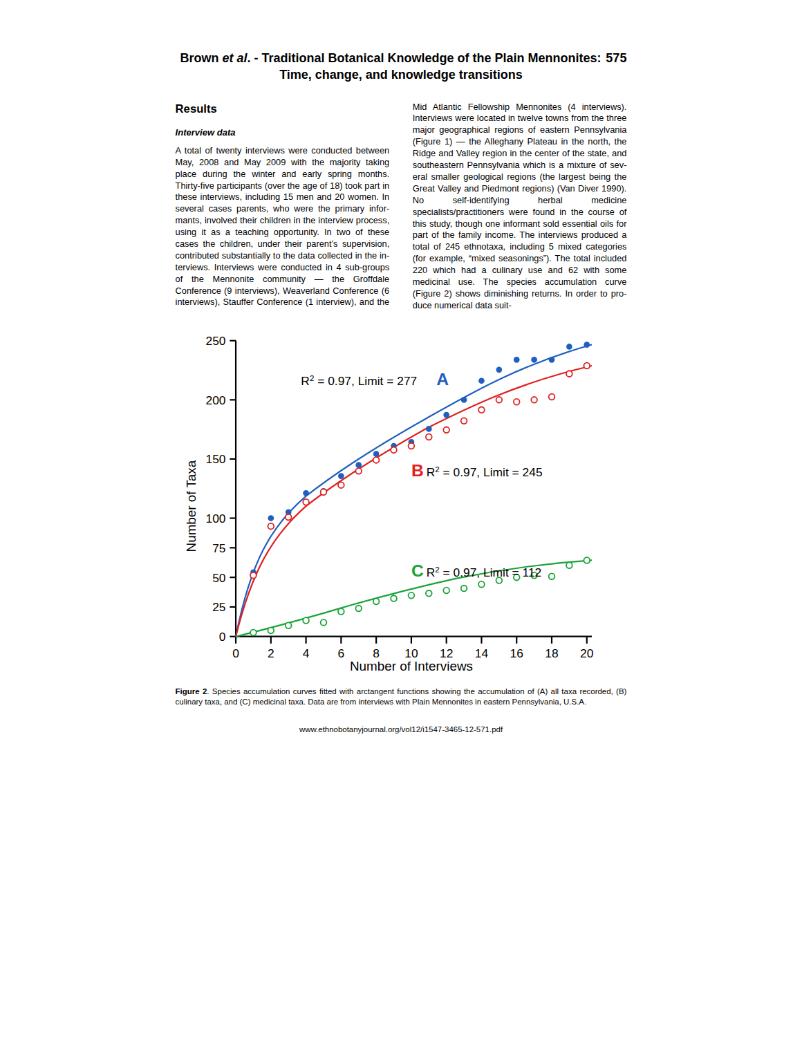575 Brown et al. - Traditional Botanical Knowledge of the Plain Mennonites: Time, change, and knowledge transitions
Results
Interview data
A total of twenty interviews were conducted between May, 2008 and May 2009 with the majority taking place during the winter and early spring months. Thirty-five participants (over the age of 18) took part in these interviews, including 15 men and 20 women. In several cases parents, who were the primary informants, involved their children in the interview process, using it as a teaching opportunity. In two of these cases the children, under their parent’s supervision, contributed substantially to the data collected in the interviews. Interviews were conducted in 4 sub-groups of the Mennonite community — the Groffdale Conference (9 interviews), Weaverland Conference (6 interviews), Stauffer Conference (1 interview), and the Mid Atlantic Fellowship Mennonites (4 interviews). Interviews were located in twelve towns from the three major geographical regions of eastern Pennsylvania (Figure 1) — the Alleghany Plateau in the north, the Ridge and Valley region in the center of the state, and southeastern Pennsylvania which is a mixture of several smaller geological regions (the largest being the Great Valley and Piedmont regions) (Van Diver 1990). No self-identifying herbal medicine specialists/practitioners were found in the course of this study, though one informant sold essential oils for part of the family income. The interviews produced a total of 245 ethnotaxa, including 5 mixed categories (for example, “mixed seasonings”). The total included 220 which had a culinary use and 62 with some medicinal use. The species accumulation curve (Figure 2) shows diminishing returns. In order to produce numerical data suit-
Number of Taxa Number of Interviews 0 25 50 75 100 150 200 250 0 2 4 6 8 10 12 14 16 18 20 R2 = 0.97, Limit = 277 A B R2 = 0.97, Limit = 245 C R2 = 0.97, Limit = 112
Figure 2. Species accumulation curves fitted with arctangent functions showing the accumulation of (A) all taxa recorded, (B) culinary taxa, and (C) medicinal taxa. Data are from interviews with Plain Mennonites in eastern Pennsylvania, U.S.A.
www.ethnobotanyjournal.org/vol12/i1547-3465-12-571.pdf